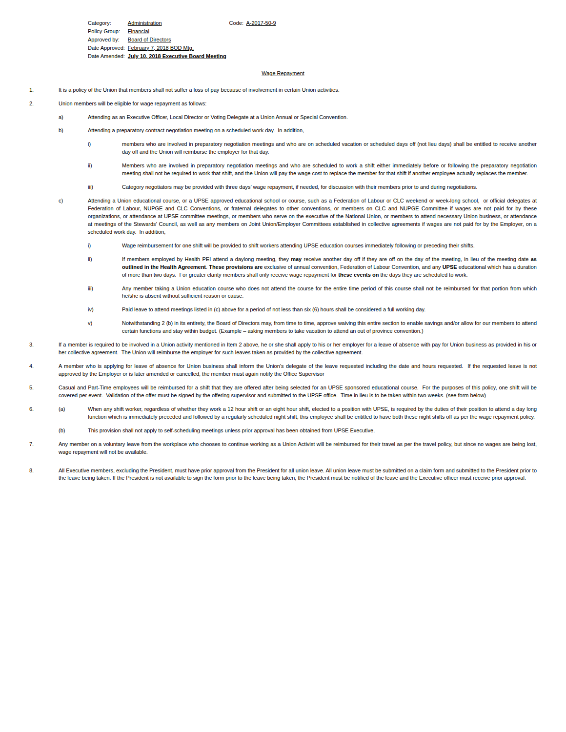| Category: | Administration | Code: A-2017-50-9 |
| Policy Group: | Financial | |
| Approved by: | Board of Directors | |
| Date Approved: | February 7, 2018 BOD Mtg. | |
| Date Amended: | July 10, 2018 Executive Board Meeting | |
Wage Repayment
| 1. | It is a policy of the Union that members shall not suffer a loss of pay because of involvement in certain Union activities. |
| 2. | Union members will be eligible for wage repayment as follows: |
| | a) | Attending as an Executive Officer, Local Director or Voting Delegate at a Union Annual or Special Convention. |
| | b) | Attending a preparatory contract negotiation meeting on a scheduled work day. In addition, |
| | | i) | members who are involved in preparatory negotiation meetings and who are on scheduled vacation or scheduled days off (not lieu days) shall be entitled to receive another day off and the Union will reimburse the employer for that day. |
| | | ii) | Members who are involved in preparatory negotiation meetings and who are scheduled to work a shift either immediately before or following the preparatory negotiation meeting shall not be required to work that shift, and the Union will pay the wage cost to replace the member for that shift if another employee actually replaces the member. |
| | | iii) | Category negotiators may be provided with three days’ wage repayment, if needed, for discussion with their members prior to and during negotiations. |
| | c) | Attending a Union educational course, or a UPSE approved educational school or course, such as a Federation of Labour or CLC weekend or week-long school, or official delegates at Federation of Labour, NUPGE and CLC Conventions, or fraternal delegates to other conventions, or members on CLC and NUPGE Committee if wages are not paid for by these organizations, or attendance at UPSE committee meetings, or members who serve on the executive of the National Union, or members to attend necessary Union business, or attendance at meetings of the Stewards’ Council, as well as any members on Joint Union/Employer Committees established in collective agreements if wages are not paid for by the Employer, on a scheduled work day. In addition, |
| | | i) | Wage reimbursement for one shift will be provided to shift workers attending UPSE education courses immediately following or preceding their shifts. |
| | | ii) | If members employed by Health PEI attend a daylong meeting, they may receive another day off if they are off on the day of the meeting, in lieu of the meeting date as outlined in the Health Agreement . These provisions are exclusive of annual convention, Federation of Labour Convention, and any UPSE educational which has a duration of more than two days. For greater clarity members shall only receive wage repayment for these events on the days they are scheduled to work. |
| | | iii) | Any member taking a Union education course who does not attend the course for the entire time period of this course shall not be reimbursed for that portion from which he/she is absent without sufficient reason or cause. |
| | | iv) | Paid leave to attend meetings listed in (c) above for a period of not less than six (6) hours shall be considered a full working day. |
| | | v) | Notwithstanding 2 (b) in its entirety, the Board of Directors may, from time to time, approve waiving this entire section to enable savings and/or allow for our members to attend certain functions and stay within budget. (Example – asking members to take vacation to attend an out of province convention.) |
| 3. | If a member is required to be involved in a Union activity mentioned in Item 2 above, he or she shall apply to his or her employer for a leave of absence with pay for Union business as provided in his or her collective agreement. The Union will reimburse the employer for such leaves taken as provided by the collective agreement. |
| 4. | A member who is applying for leave of absence for Union business shall inform the Union’s delegate of the leave requested including the date and hours requested. If the requested leave is not approved by the Employer or is later amended or cancelled, the member must again notify the Office Supervisor |
| 5. | Casual and Part-Time employees will be reimbursed for a shift that they are offered after being selected for an UPSE sponsored educational course. For the purposes of this policy, one shift will be covered per event. Validation of the offer must be signed by the offering supervisor and submitted to the UPSE office. Time in lieu is to be taken within two weeks. (see form below) |
| 6. | (a) | When any shift worker, regardless of whether they work a 12 hour shift or an eight hour shift, elected to a position with UPSE, is required by the duties of their position to attend a day long function which is immediately preceded and followed by a regularly scheduled night shift, this employee shall be entitled to have both these night shifts off as per the wage repayment policy. |
| | (b) | This provision shall not apply to self-scheduling meetings unless prior approval has been obtained from UPSE Executive. |
| 7. | Any member on a voluntary leave from the workplace who chooses to continue working as a Union Activist will be reimbursed for their travel as per the travel policy, but since no wages are being lost, wage repayment will not be available. |
| 8. | All Executive members, excluding the President, must have prior approval from the President for all union leave. All union leave must be submitted on a claim form and submitted to the President prior to the leave being taken. If the President is not available to sign the form prior to the leave being taken, the President must be notified of the leave and the Executive officer must receive prior approval. |